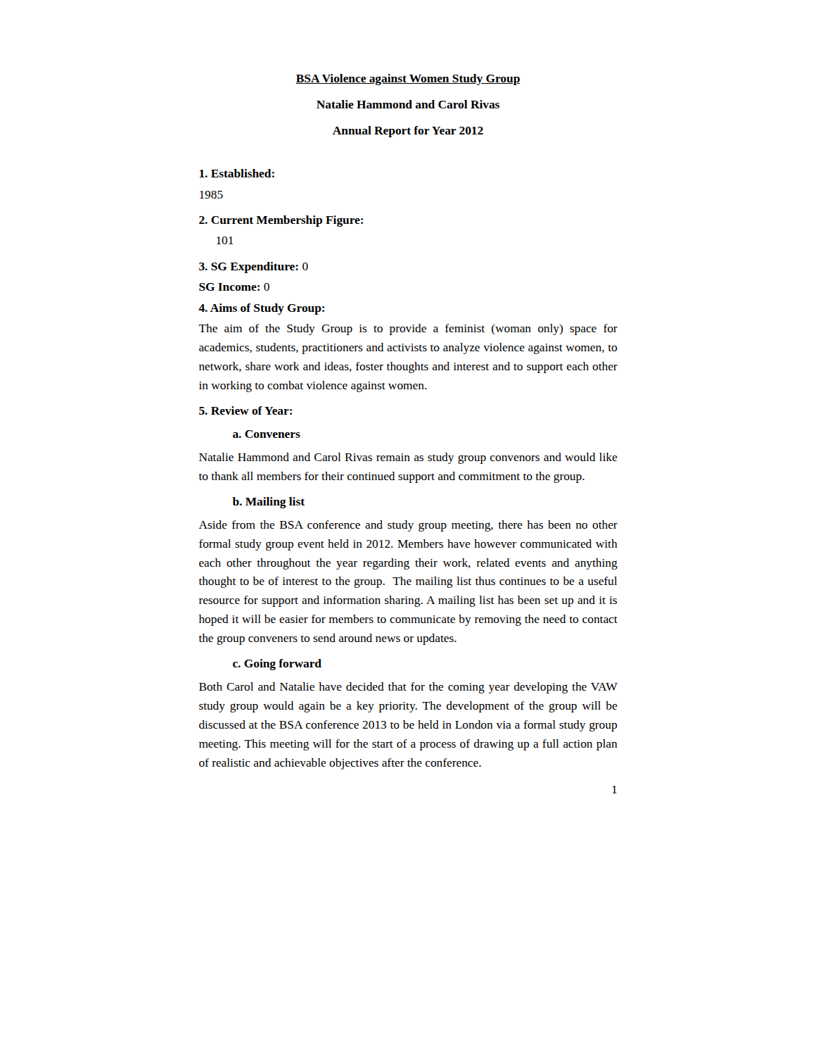BSA Violence against Women Study Group
Natalie Hammond and Carol Rivas
Annual Report for Year 2012
1. Established:
1985
2. Current Membership Figure:
101
3. SG Expenditure: 0
SG Income: 0
4. Aims of Study Group:
The aim of the Study Group is to provide a feminist (woman only) space for academics, students, practitioners and activists to analyze violence against women, to network, share work and ideas, foster thoughts and interest and to support each other in working to combat violence against women.
5. Review of Year:
a. Conveners
Natalie Hammond and Carol Rivas remain as study group convenors and would like to thank all members for their continued support and commitment to the group.
b. Mailing list
Aside from the BSA conference and study group meeting, there has been no other formal study group event held in 2012. Members have however communicated with each other throughout the year regarding their work, related events and anything thought to be of interest to the group. The mailing list thus continues to be a useful resource for support and information sharing. A mailing list has been set up and it is hoped it will be easier for members to communicate by removing the need to contact the group conveners to send around news or updates.
c. Going forward
Both Carol and Natalie have decided that for the coming year developing the VAW study group would again be a key priority. The development of the group will be discussed at the BSA conference 2013 to be held in London via a formal study group meeting. This meeting will for the start of a process of drawing up a full action plan of realistic and achievable objectives after the conference.
1